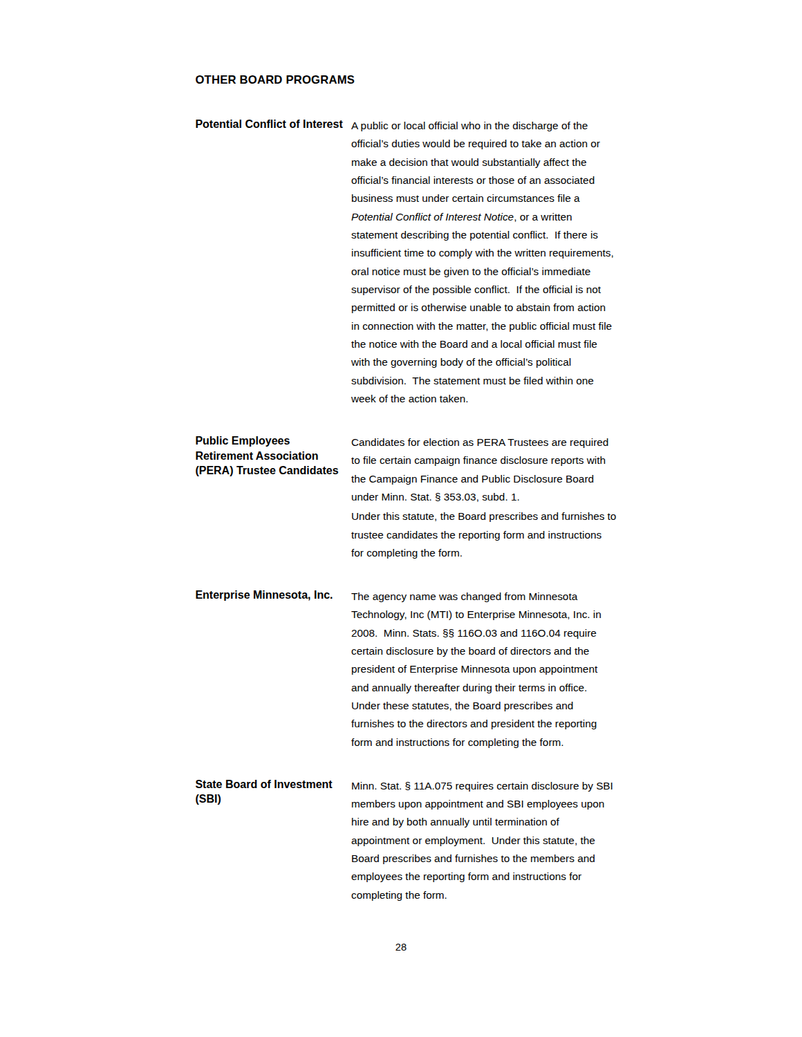OTHER BOARD PROGRAMS
Potential Conflict of Interest
A public or local official who in the discharge of the official’s duties would be required to take an action or make a decision that would substantially affect the official’s financial interests or those of an associated business must under certain circumstances file a Potential Conflict of Interest Notice, or a written statement describing the potential conflict. If there is insufficient time to comply with the written requirements, oral notice must be given to the official’s immediate supervisor of the possible conflict. If the official is not permitted or is otherwise unable to abstain from action in connection with the matter, the public official must file the notice with the Board and a local official must file with the governing body of the official’s political subdivision. The statement must be filed within one week of the action taken.
Public Employees Retirement Association (PERA) Trustee Candidates
Candidates for election as PERA Trustees are required to file certain campaign finance disclosure reports with the Campaign Finance and Public Disclosure Board under Minn. Stat. § 353.03, subd. 1.
Under this statute, the Board prescribes and furnishes to trustee candidates the reporting form and instructions for completing the form.
Enterprise Minnesota, Inc.
The agency name was changed from Minnesota Technology, Inc (MTI) to Enterprise Minnesota, Inc. in 2008. Minn. Stats. §§ 116O.03 and 116O.04 require certain disclosure by the board of directors and the president of Enterprise Minnesota upon appointment and annually thereafter during their terms in office. Under these statutes, the Board prescribes and furnishes to the directors and president the reporting form and instructions for completing the form.
State Board of Investment (SBI)
Minn. Stat. § 11A.075 requires certain disclosure by SBI members upon appointment and SBI employees upon hire and by both annually until termination of appointment or employment. Under this statute, the Board prescribes and furnishes to the members and employees the reporting form and instructions for completing the form.
28